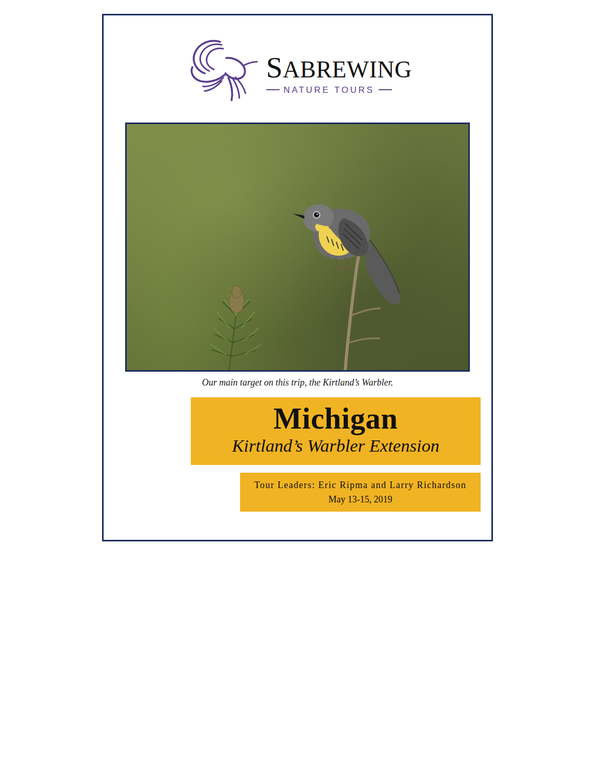SABREWING
Nature Tours
Our main target on this trip, the Kirtland’s Warbler.
Michigan
Kirtland’s Warbler Extension
Tour Leaders: Eric Ripma and Larry Richardson
May 13-15, 2019